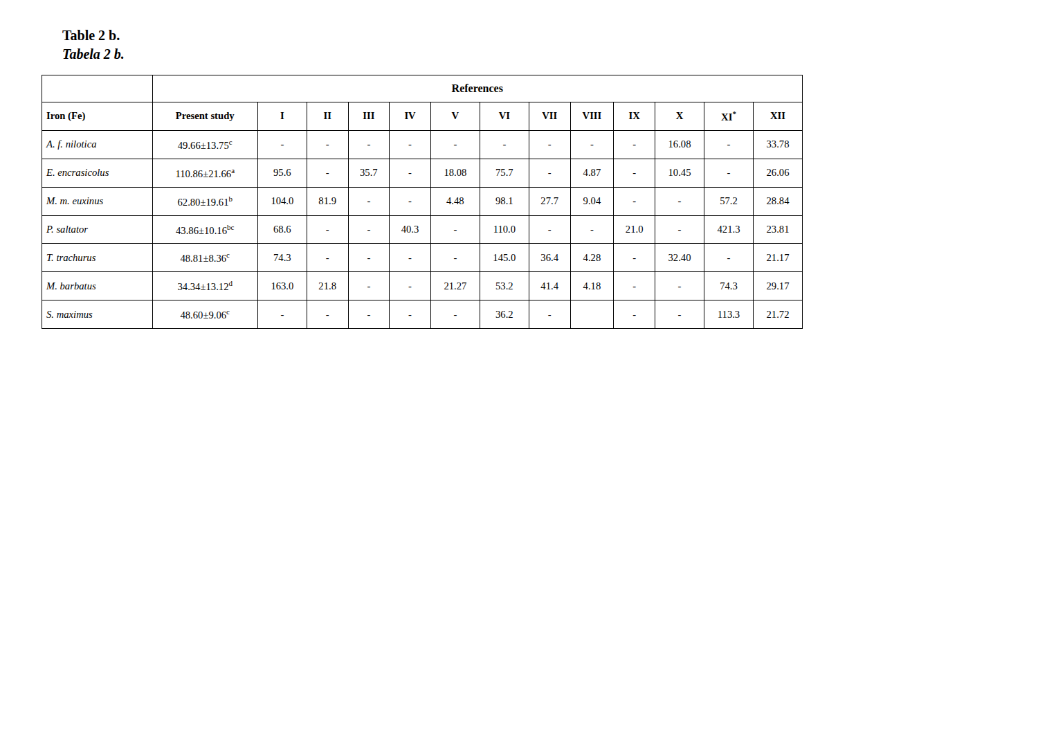Table 2 b.
Tabela 2 b.
| | References |
| Iron (Fe) | Present study | I | II | III | IV | V | VI | VII | VIII | IX | X | XI * | XII |
| A. f. nilotica | 49.66±13.75 c | - | - | - | - | - | - | - | - | - | 16.08 | - | 33.78 |
| E. encrasicolus | 110.86±21.66 a | 95.6 | - | 35.7 | - | 18.08 | 75.7 | - | 4.87 | - | 10.45 | - | 26.06 |
| M. m. euxinus | 62.80±19.61 b | 104.0 | 81.9 | - | - | 4.48 | 98.1 | 27.7 | 9.04 | - | - | 57.2 | 28.84 |
| P. saltator | 43.86±10.16 bc | 68.6 | - | - | 40.3 | - | 110.0 | - | - | 21.0 | - | 421.3 | 23.81 |
| T. trachurus | 48.81±8.36 c | 74.3 | - | - | - | - | 145.0 | 36.4 | 4.28 | - | 32.40 | - | 21.17 |
| M. barbatus | 34.34±13.12 d | 163.0 | 21.8 | - | - | 21.27 | 53.2 | 41.4 | 4.18 | - | - | 74.3 | 29.17 |
| S. maximus | 48.60±9.06 c | - | - | - | - | - | 36.2 | - | | - | - | 113.3 | 21.72 |